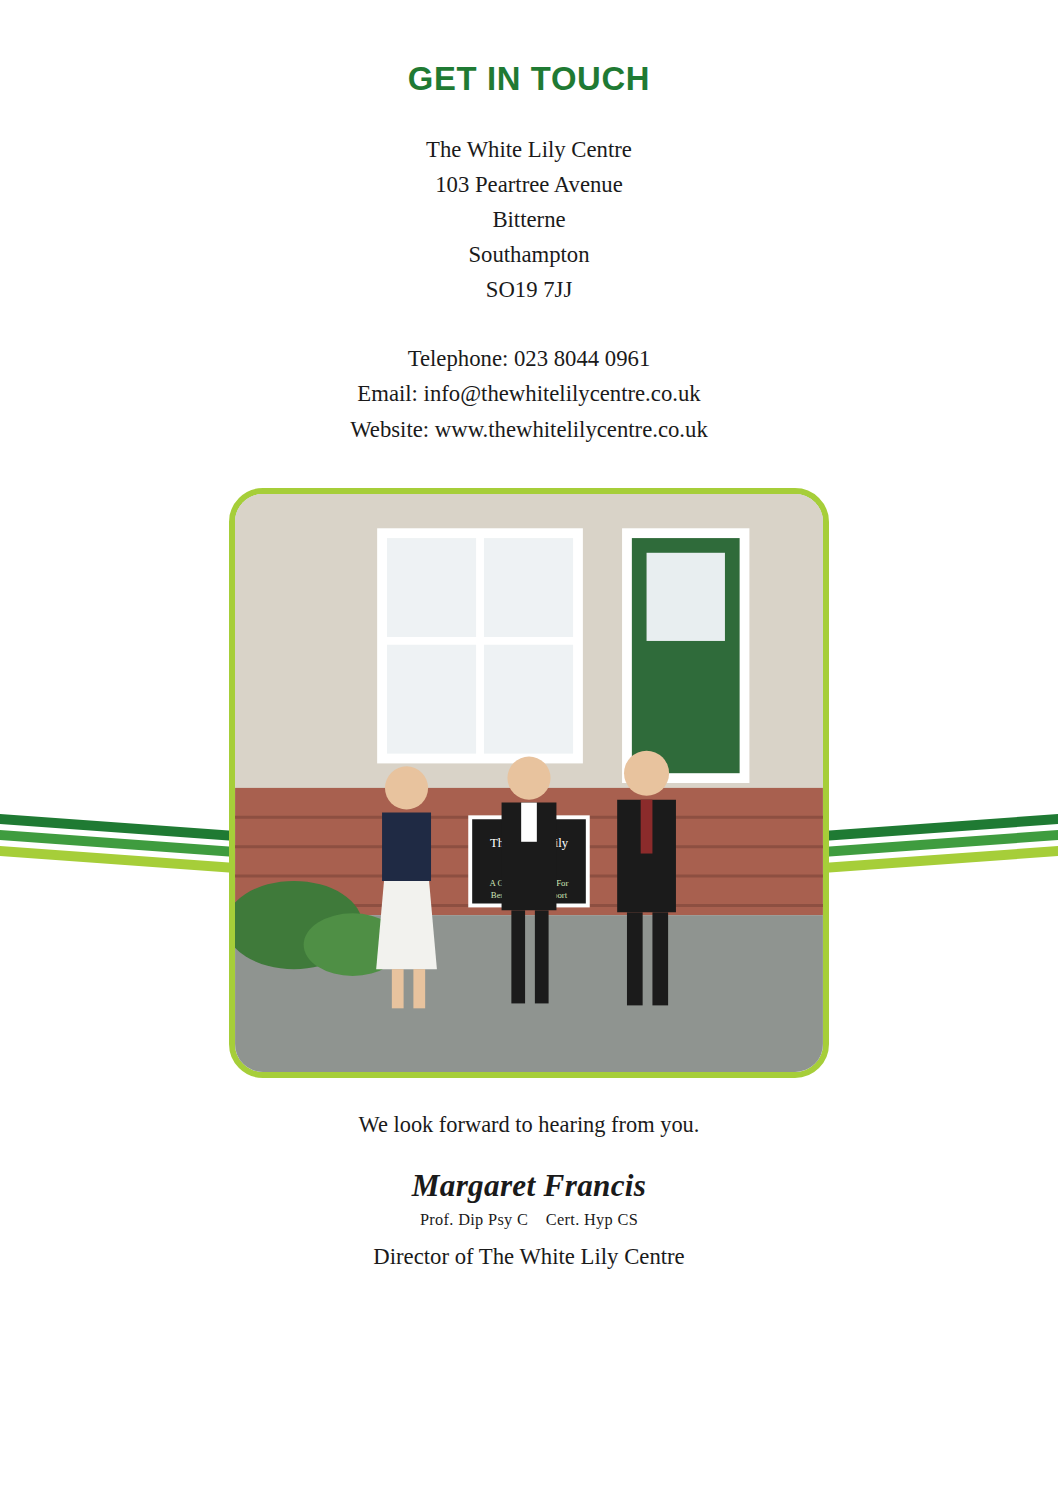Get in Touch
The White Lily Centre
103 Peartree Avenue
Bitterne
Southampton
SO19 7JJ
Telephone: 023 8044 0961
Email: info@thewhitelilycentre.co.uk
Website: www.thewhitelilycentre.co.uk
The White Lily Centre A Gathering Place For Bereavement Support
Team members outside The White Lily Centre.
We look forward to hearing from you.
Margaret Francis
Prof. Dip Psy C Cert. Hyp CS
Director of The White Lily Centre